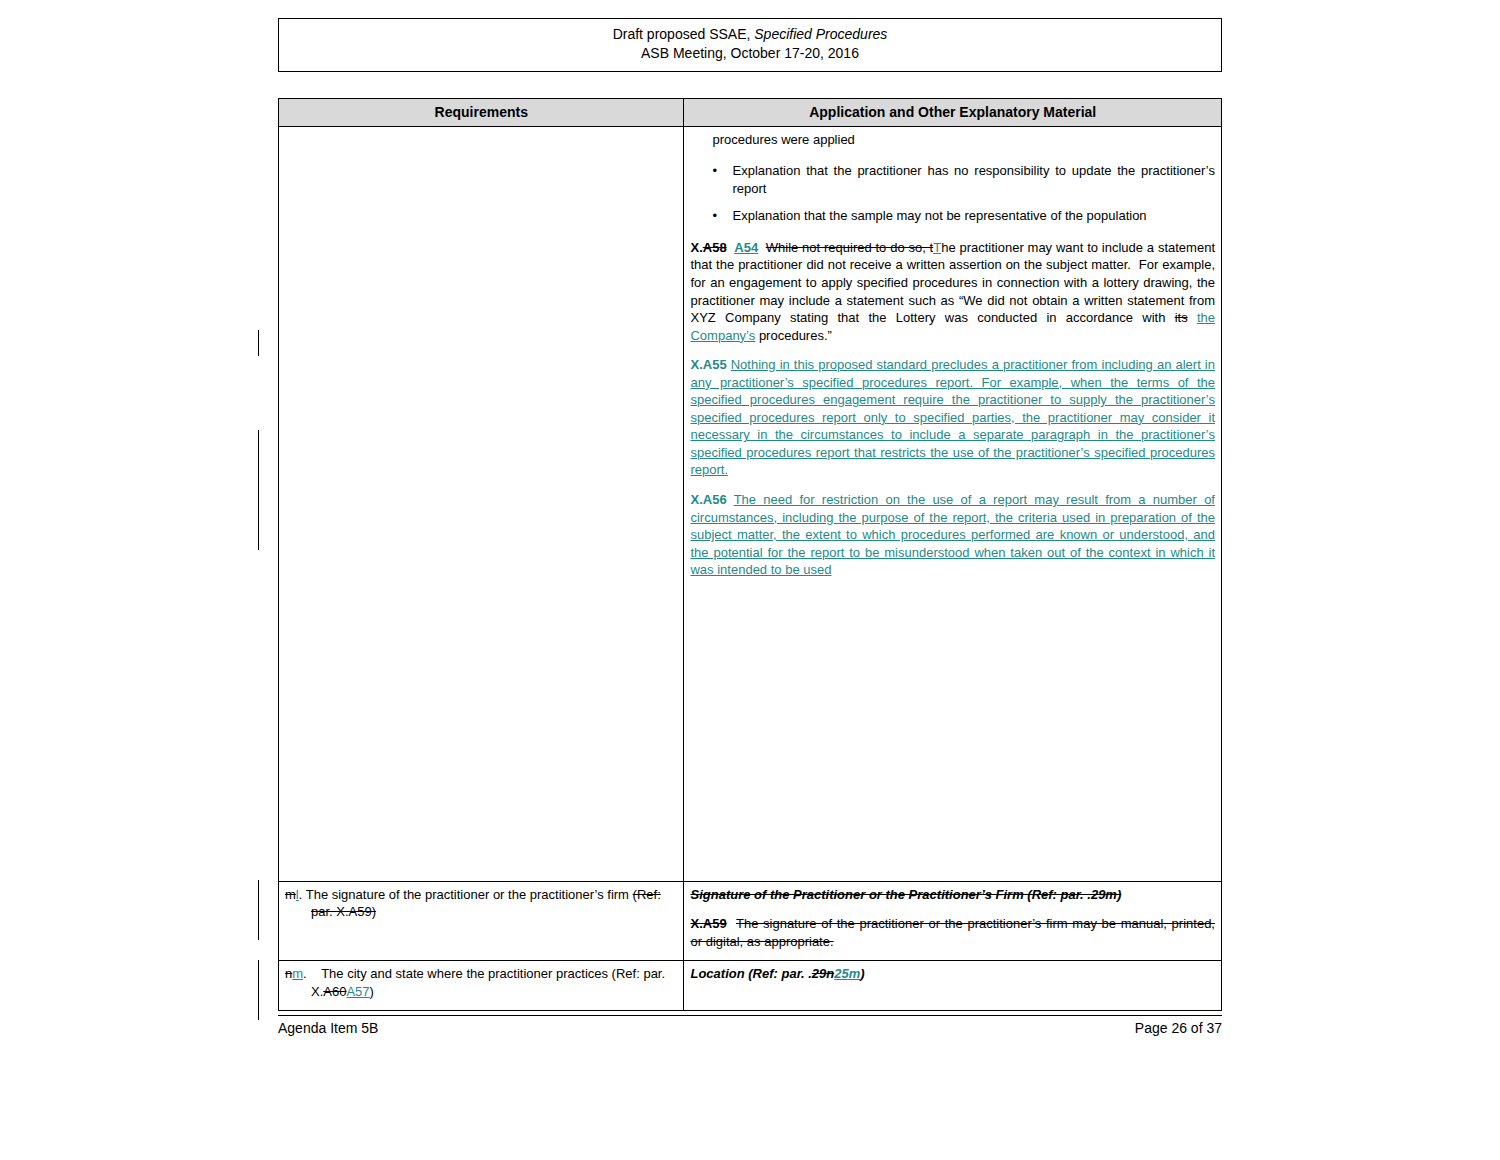Draft proposed SSAE, Specified Procedures
ASB Meeting, October 17-20, 2016
| Requirements | Application and Other Explanatory Material |
| --- | --- |
| | procedures were applied Explanation that the practitioner has no responsibility to update the practitioner’s report Explanation that the sample may not be representative of the population X. A58 A54 While not required to do so, t T he practitioner may want to include a statement that the practitioner did not receive a written assertion on the subject matter. For example, for an engagement to apply specified procedures in connection with a lottery drawing, the practitioner may include a statement such as “We did not obtain a written statement from XYZ Company stating that the Lottery was conducted in accordance with its the Company’s procedures.” X.A55 Nothing in this proposed standard precludes a practitioner from including an alert in any practitioner’s specified procedures report. For example, when the terms of the specified procedures engagement require the practitioner to supply the practitioner’s specified procedures report only to specified parties, the practitioner may consider it necessary in the circumstances to include a separate paragraph in the practitioner’s specified procedures report that restricts the use of the practitioner’s specified procedures report. X.A56 The need for restriction on the use of a report may result from a number of circumstances, including the purpose of the report, the criteria used in preparation of the subject matter, the extent to which procedures performed are known or understood, and the potential for the report to be misunderstood when taken out of the context in which it was intended to be used |
| m l . The signature of the practitioner or the practitioner’s firm (Ref: par. X.A59) | Signature of the Practitioner or the Practitioner’s Firm (Ref: par. .29m) X.A59 The signature of the practitioner or the practitioner’s firm may be manual, printed, or digital, as appropriate. |
| n m . The city and state where the practitioner practices (Ref: par. X. A60 A57 ) | Location (Ref: par. . 29n 25m ) |
Agenda Item 5B
Page 26 of 37